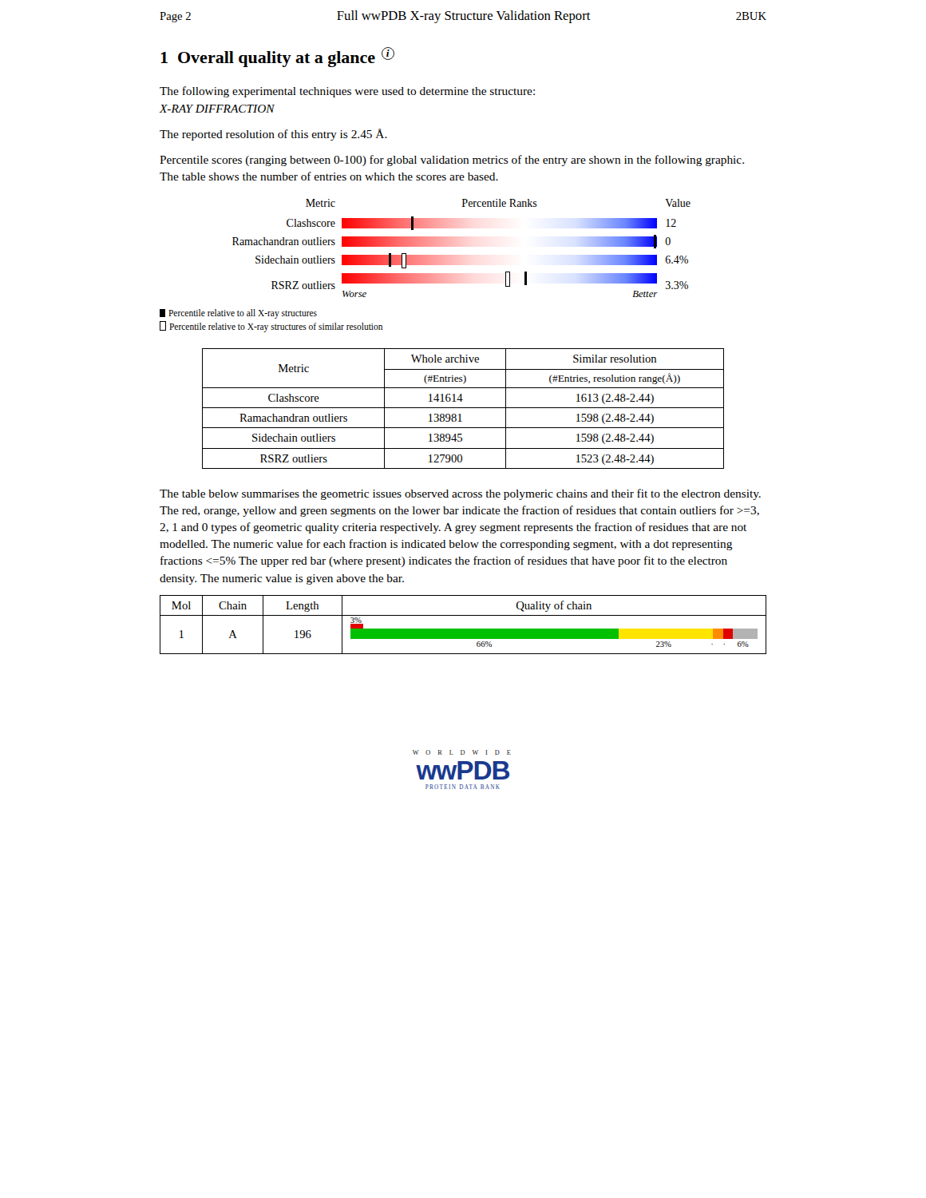Page 2
Full wwPDB X-ray Structure Validation Report
2BUK
1 Overall quality at a glance i
The following experimental techniques were used to determine the structure:
X-RAY DIFFRACTION
The reported resolution of this entry is 2.45 Å.
Percentile scores (ranging between 0-100) for global validation metrics of the entry are shown in the following graphic. The table shows the number of entries on which the scores are based.
| Metric | Percentile Ranks | Value |
| Clashscore | | 12 |
| Ramachandran outliers | | 0 |
| Sidechain outliers | | 6.4% |
| RSRZ outliers | Worse Better | 3.3% |
Percentile relative to all X-ray structures
Percentile relative to X-ray structures of similar resolution
| Metric | Whole archive | Similar resolution |
| --- | --- | --- |
| (#Entries) | (#Entries, resolution range(Å)) |
| Clashscore | 141614 | 1613 (2.48-2.44) |
| Ramachandran outliers | 138981 | 1598 (2.48-2.44) |
| Sidechain outliers | 138945 | 1598 (2.48-2.44) |
| RSRZ outliers | 127900 | 1523 (2.48-2.44) |
The table below summarises the geometric issues observed across the polymeric chains and their fit to the electron density. The red, orange, yellow and green segments on the lower bar indicate the fraction of residues that contain outliers for >=3, 2, 1 and 0 types of geometric quality criteria respectively. A grey segment represents the fraction of residues that are not modelled. The numeric value for each fraction is indicated below the corresponding segment, with a dot representing fractions <=5% The upper red bar (where present) indicates the fraction of residues that have poor fit to the electron density. The numeric value is given above the bar.
| Mol | Chain | Length | Quality of chain |
| --- | --- | --- | --- |
| 1 | A | 196 | 3% 66% 23% · · 6% |
W O R L D W I D E
ww PDB
PROTEIN DATA BANK